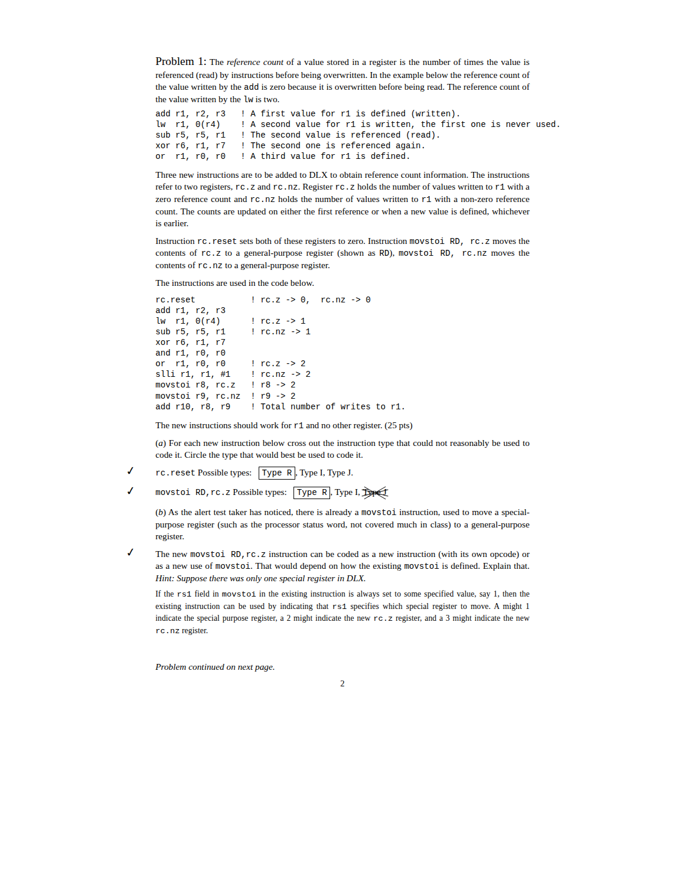Problem 1: The reference count of a value stored in a register is the number of times the value is referenced (read) by instructions before being overwritten. In the example below the reference count of the value written by the add is zero because it is overwritten before being read. The reference count of the value written by the lw is two.
add r1, r2, r3   ! A first value for r1 is defined (written).
lw  r1, 0(r4)    ! A second value for r1 is written, the first one is never used.
sub r5, r5, r1   ! The second value is referenced (read).
xor r6, r1, r7   ! The second one is referenced again.
or  r1, r0, r0   ! A third value for r1 is defined.
Three new instructions are to be added to DLX to obtain reference count information. The instructions refer to two registers, rc.z and rc.nz. Register rc.z holds the number of values written to r1 with a zero reference count and rc.nz holds the number of values written to r1 with a non-zero reference count. The counts are updated on either the first reference or when a new value is defined, whichever is earlier.
Instruction rc.reset sets both of these registers to zero. Instruction movstoi RD, rc.z moves the contents of rc.z to a general-purpose register (shown as RD), movstoi RD, rc.nz moves the contents of rc.nz to a general-purpose register.
The instructions are used in the code below.
rc.reset           ! rc.z -> 0,  rc.nz -> 0
add r1, r2, r3
lw  r1, 0(r4)      ! rc.z -> 1
sub r5, r5, r1     ! rc.nz -> 1
xor r6, r1, r7
and r1, r0, r0
or  r1, r0, r0     ! rc.z -> 2
slli r1, r1, #1    ! rc.nz -> 2
movstoi r8, rc.z   ! r8 -> 2
movstoi r9, rc.nz  ! r9 -> 2
add r10, r8, r9    ! Total number of writes to r1.
The new instructions should work for r1 and no other register. (25 pts)
(a) For each new instruction below cross out the instruction type that could not reasonably be used to code it. Circle the type that would best be used to code it.
✓ rc.reset Possible types: Type R, Type I, Type J.
✓ movstoi RD,rc.z Possible types: Type R, Type I, Type J
(b) As the alert test taker has noticed, there is already a movstoi instruction, used to move a special-purpose register (such as the processor status word, not covered much in class) to a general-purpose register.
✓
The new movstoi RD,rc.z instruction can be coded as a new instruction (with its own opcode) or as a new use of movstoi. That would depend on how the existing movstoi is defined. Explain that. Hint: Suppose there was only one special register in DLX.
If the rs1 field in movstoi in the existing instruction is always set to some specified value, say 1, then the existing instruction can be used by indicating that rs1 specifies which special register to move. A might 1 indicate the special purpose register, a 2 might indicate the new rc.z register, and a 3 might indicate the new rc.nz register.
Problem continued on next page.
2